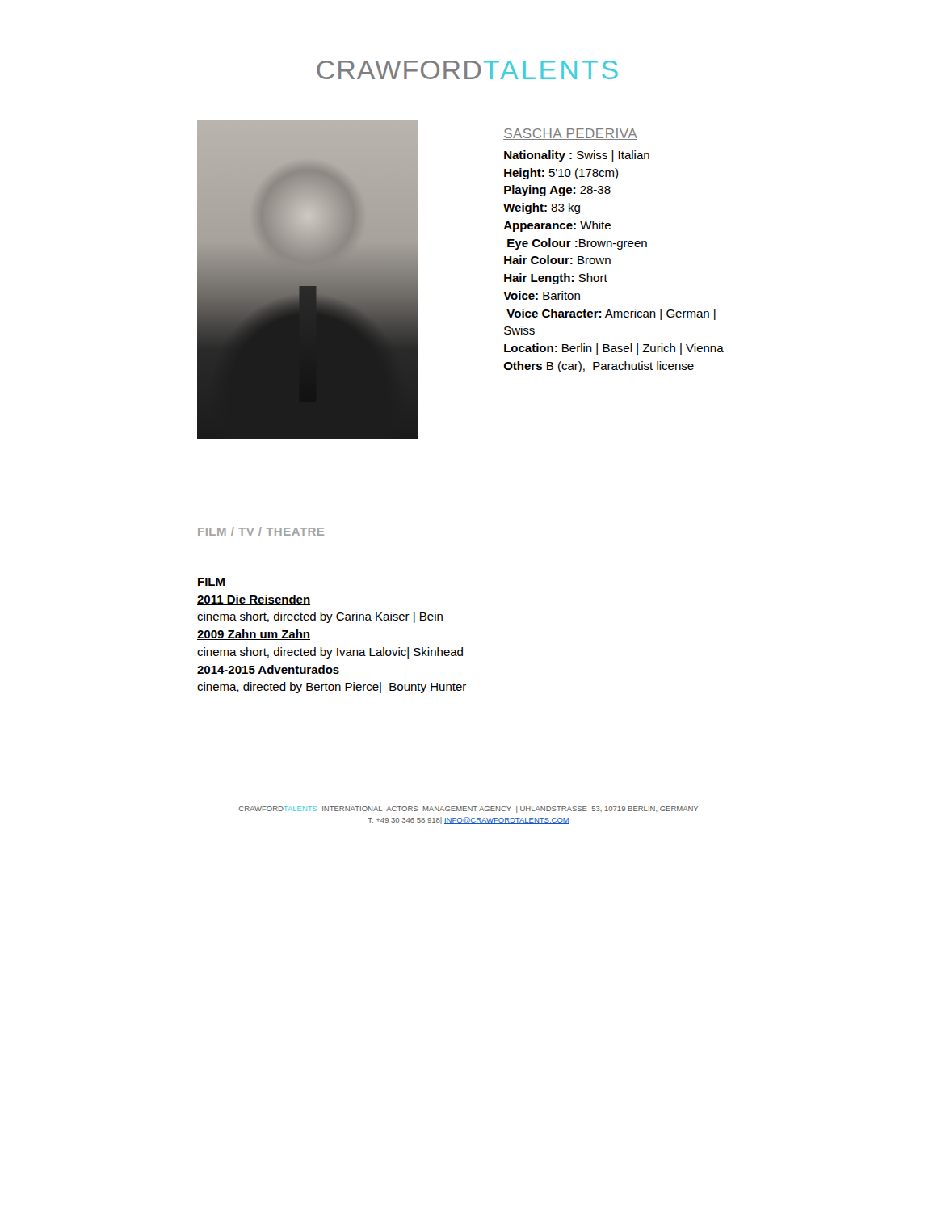CRAWFORD TALENTS
SASCHA PEDERIVA
Nationality : Swiss | Italian
Height: 5'10 (178cm)
Playing Age: 28-38
Weight: 83 kg
Appearance: White
Eye Colour : Brown-green
Hair Colour: Brown
Hair Length: Short
Voice: Bariton
Voice Character: American | German | Swiss
Location: Berlin | Basel | Zurich | Vienna
Others B (car), Parachutist license
FILM / TV / THEATRE
FILM
2011 Die Reisenden
cinema short, directed by Carina Kaiser | Bein
2009 Zahn um Zahn
cinema short, directed by Ivana Lalovic| Skinhead
2014-2015 Adventurados
cinema, directed by Berton Pierce| Bounty Hunter
CRAWFORD TALENTS INTERNATIONAL ACTORS MANAGEMENT AGENCY | UHLANDSTRASSE 53, 10719 BERLIN, GERMANY
T. +49 30 346 58 918| INFO@CRAWFORDTALENTS.COM